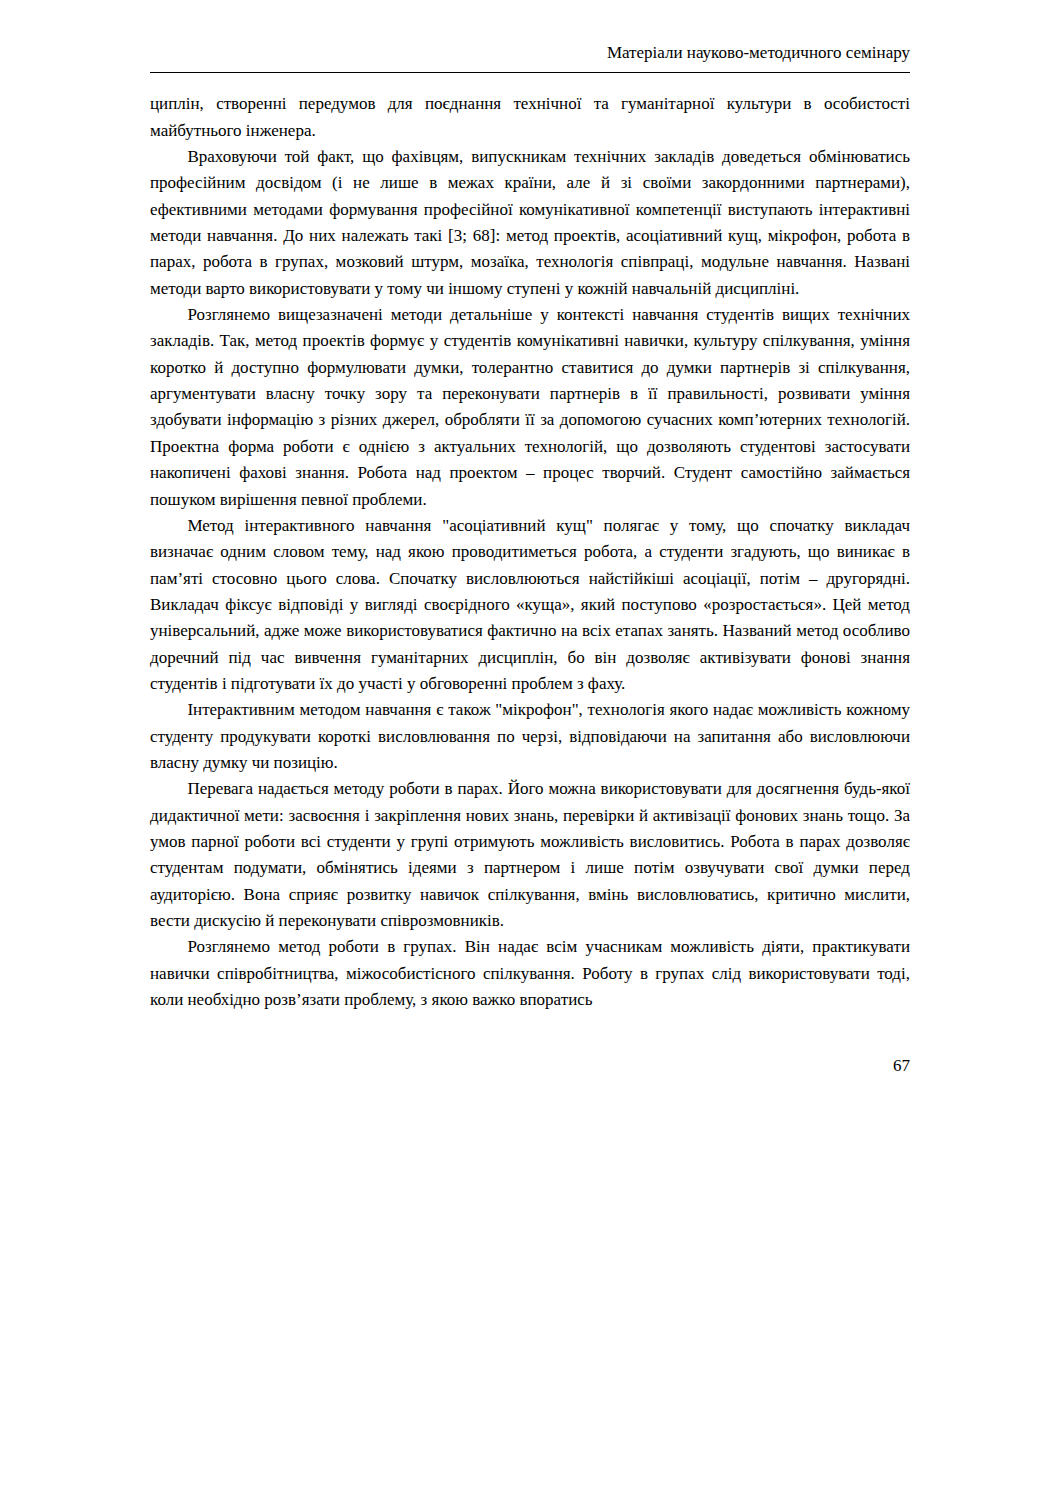Матеріали науково-методичного семінару
циплін, створенні передумов для поєднання технічної та гуманітарної культури в особистості майбутнього інженера.
Враховуючи той факт, що фахівцям, випускникам технічних закладів доведеться обмінюватись професійним досвідом (і не лише в межах країни, але й зі своїми закордонними партнерами), ефективними методами формування професійної комунікативної компетенції виступають інтерактивні методи навчання. До них належать такі [3; 68]: метод проектів, асоціативний кущ, мікрофон, робота в парах, робота в групах, мозковий штурм, мозаїка, технологія співпраці, модульне навчання. Названі методи варто використовувати у тому чи іншому ступені у кожній навчальній дисципліні.
Розглянемо вищезазначені методи детальніше у контексті навчання студентів вищих технічних закладів. Так, метод проектів формує у студентів комунікативні навички, культуру спілкування, уміння коротко й доступно формулювати думки, толерантно ставитися до думки партнерів зі спілкування, аргументувати власну точку зору та переконувати партнерів в її правильності, розвивати уміння здобувати інформацію з різних джерел, обробляти її за допомогою сучасних комп’ютерних технологій. Проектна форма роботи є однією з актуальних технологій, що дозволяють студентові застосувати накопичені фахові знання. Робота над проектом – процес творчий. Студент самостійно займається пошуком вирішення певної проблеми.
Метод інтерактивного навчання "асоціативний кущ" полягає у тому, що спочатку викладач визначає одним словом тему, над якою проводитиметься робота, а студенти згадують, що виникає в пам’яті стосовно цього слова. Спочатку висловлюються найстійкіші асоціації, потім – другорядні. Викладач фіксує відповіді у вигляді своєрідного «куща», який поступово «розростається». Цей метод універсальний, адже може використовуватися фактично на всіх етапах занять. Названий метод особливо доречний під час вивчення гуманітарних дисциплін, бо він дозволяє активізувати фонові знання студентів і підготувати їх до участі у обговоренні проблем з фаху.
Інтерактивним методом навчання є також "мікрофон", технологія якого надає можливість кожному студенту продукувати короткі висловлювання по черзі, відповідаючи на запитання або висловлюючи власну думку чи позицію.
Перевага надається методу роботи в парах. Його можна використовувати для досягнення будь-якої дидактичної мети: засвоєння і закріплення нових знань, перевірки й активізації фонових знань тощо. За умов парної роботи всі студенти у групі отримують можливість висловитись. Робота в парах дозволяє студентам подумати, обмінятись ідеями з партнером і лише потім озвучувати свої думки перед аудиторією. Вона сприяє розвитку навичок спілкування, вмінь висловлюватись, критично мислити, вести дискусію й переконувати співрозмовників.
Розглянемо метод роботи в групах. Він надає всім учасникам можливість діяти, практикувати навички співробітництва, міжособистісного спілкування. Роботу в групах слід використовувати тоді, коли необхідно розв’язати проблему, з якою важко впоратись
67